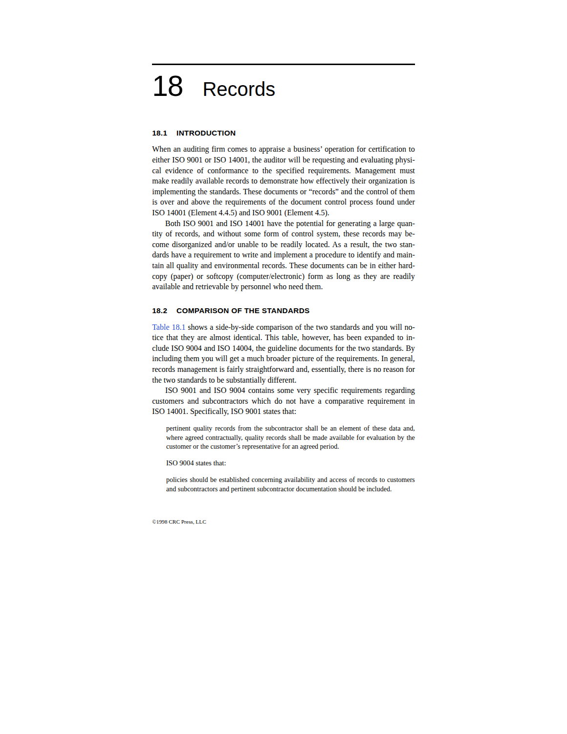18
Records
18.1 INTRODUCTION
When an auditing firm comes to appraise a business’ operation for certification to either ISO 9001 or ISO 14001, the auditor will be requesting and evaluating physical evidence of conformance to the specified requirements. Management must make readily available records to demonstrate how effectively their organization is implementing the standards. These documents or “records” and the control of them is over and above the requirements of the document control process found under ISO 14001 (Element 4.4.5) and ISO 9001 (Element 4.5).
Both ISO 9001 and ISO 14001 have the potential for generating a large quantity of records, and without some form of control system, these records may become disorganized and/or unable to be readily located. As a result, the two standards have a requirement to write and implement a procedure to identify and maintain all quality and environmental records. These documents can be in either hardcopy (paper) or softcopy (computer/electronic) form as long as they are readily available and retrievable by personnel who need them.
18.2 COMPARISON OF THE STANDARDS
Table 18.1 shows a side-by-side comparison of the two standards and you will notice that they are almost identical. This table, however, has been expanded to include ISO 9004 and ISO 14004, the guideline documents for the two standards. By including them you will get a much broader picture of the requirements. In general, records management is fairly straightforward and, essentially, there is no reason for the two standards to be substantially different.
ISO 9001 and ISO 9004 contains some very specific requirements regarding customers and subcontractors which do not have a comparative requirement in ISO 14001. Specifically, ISO 9001 states that:
pertinent quality records from the subcontractor shall be an element of these data and, where agreed contractually, quality records shall be made available for evaluation by the customer or the customer’s representative for an agreed period.
ISO 9004 states that:
policies should be established concerning availability and access of records to customers and subcontractors and pertinent subcontractor documentation should be included.
©1998 CRC Press, LLC